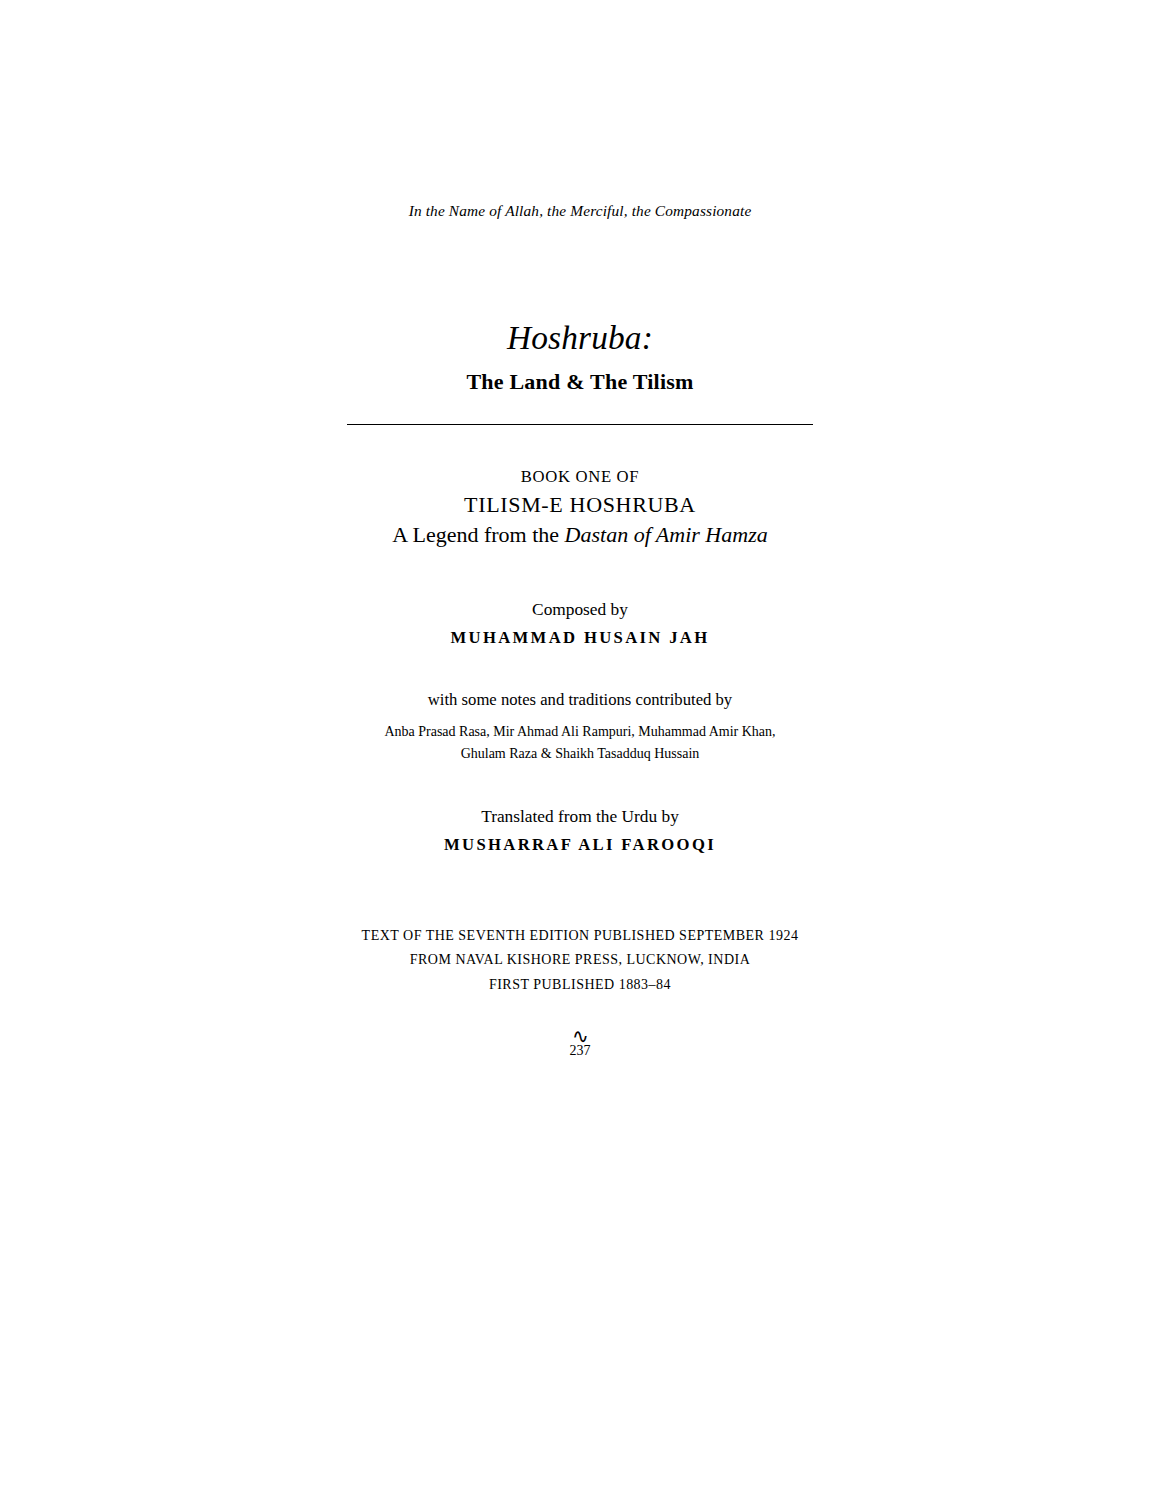In the Name of Allah, the Merciful, the Compassionate
Hoshruba:
The Land & The Tilism
BOOK ONE OF
TILISM-E HOSHRUBA
A Legend from the Dastan of Amir Hamza
Composed by
Muhammad Husain Jah
with some notes and traditions contributed by
Anba Prasad Rasa, Mir Ahmad Ali Rampuri, Muhammad Amir Khan,
Ghulam Raza & Shaikh Tasadduq Hussain
Translated from the Urdu by
Musharraf Ali Farooqi
TEXT OF THE SEVENTH EDITION PUBLISHED SEPTEMBER 1924
FROM NAVAL KISHORE PRESS, LUCKNOW, INDIA
FIRST PUBLISHED 1883–84
∿
237